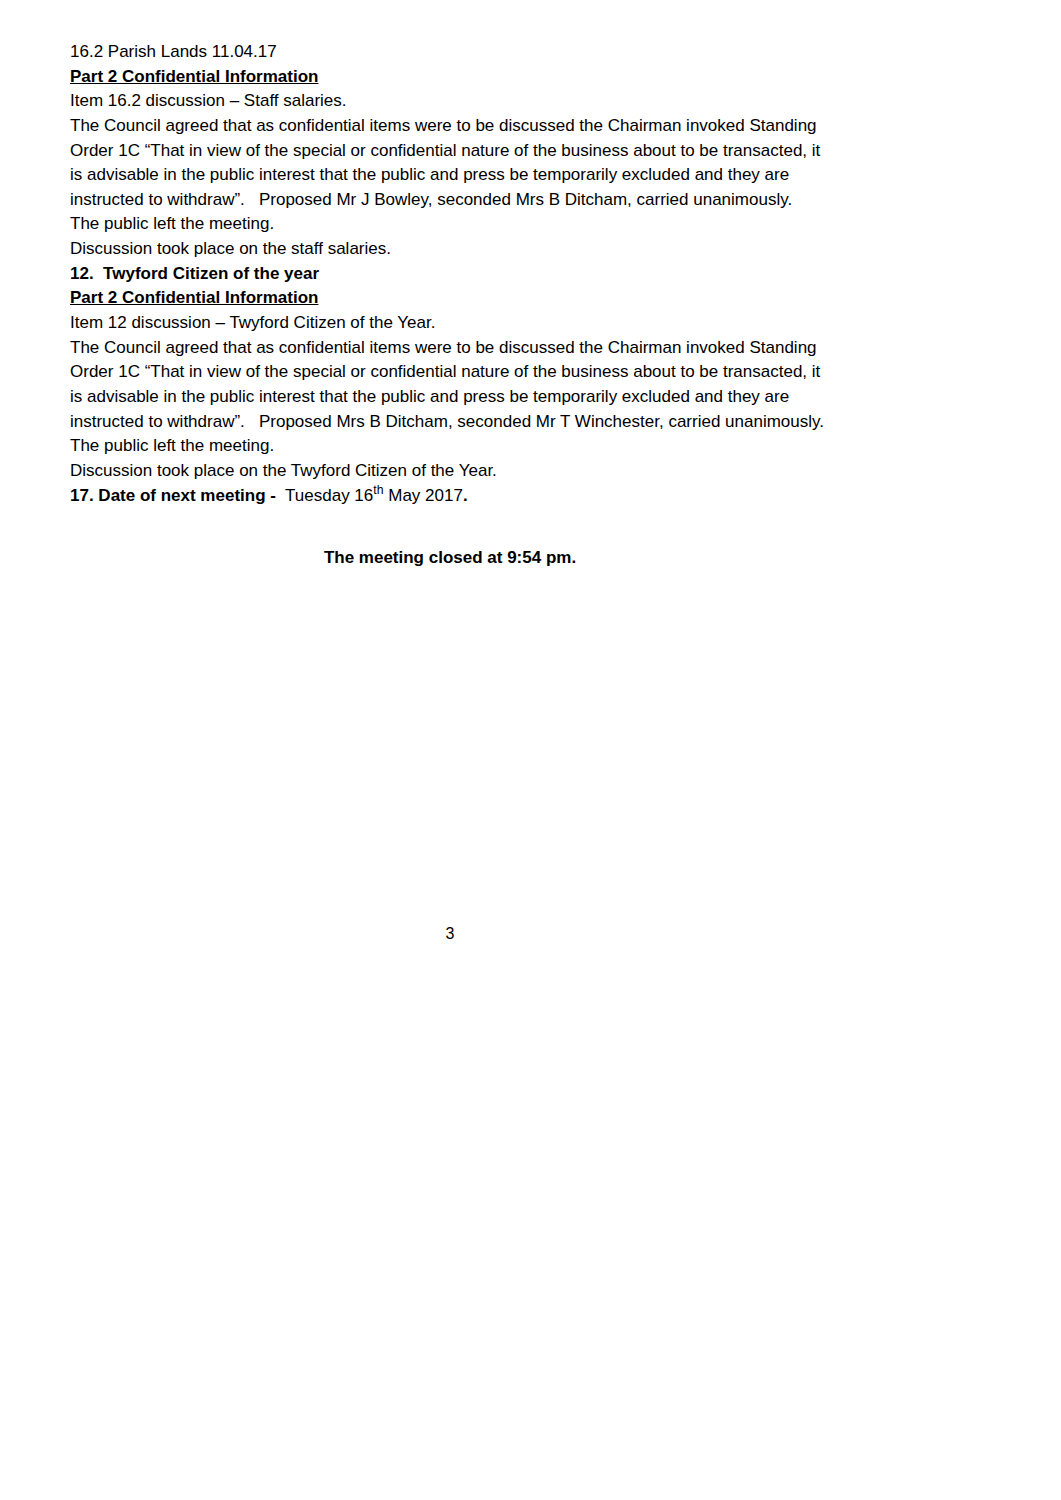16.2 Parish Lands 11.04.17
Part 2 Confidential Information
Item 16.2 discussion – Staff salaries.
The Council agreed that as confidential items were to be discussed the Chairman invoked Standing Order 1C “That in view of the special or confidential nature of the business about to be transacted, it is advisable in the public interest that the public and press be temporarily excluded and they are instructed to withdraw”. Proposed Mr J Bowley, seconded Mrs B Ditcham, carried unanimously. The public left the meeting.
Discussion took place on the staff salaries.
12. Twyford Citizen of the year
Part 2 Confidential Information
Item 12 discussion – Twyford Citizen of the Year.
The Council agreed that as confidential items were to be discussed the Chairman invoked Standing Order 1C “That in view of the special or confidential nature of the business about to be transacted, it is advisable in the public interest that the public and press be temporarily excluded and they are instructed to withdraw”. Proposed Mrs B Ditcham, seconded Mr T Winchester, carried unanimously. The public left the meeting.
Discussion took place on the Twyford Citizen of the Year.
17. Date of next meeting - Tuesday 16th May 2017.
The meeting closed at 9:54 pm.
3